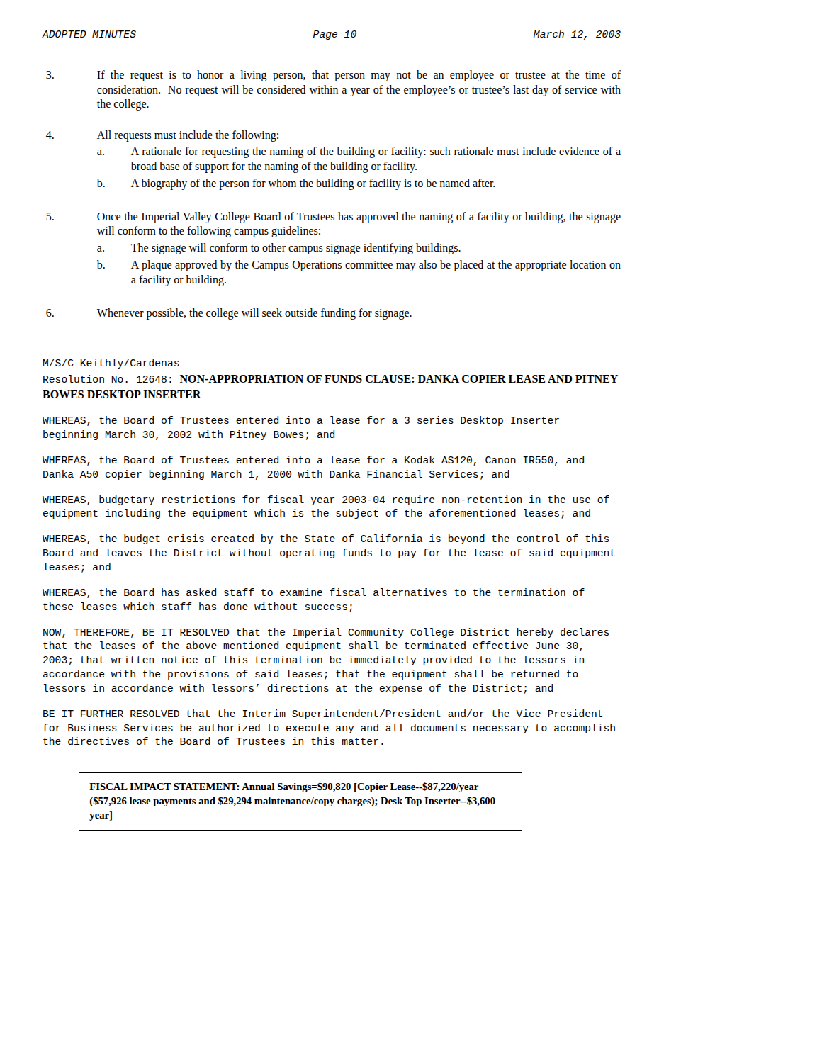ADOPTED MINUTES Page 10 March 12, 2003
3. If the request is to honor a living person, that person may not be an employee or trustee at the time of consideration. No request will be considered within a year of the employee’s or trustee’s last day of service with the college.
4. All requests must include the following:
a. A rationale for requesting the naming of the building or facility: such rationale must include evidence of a broad base of support for the naming of the building or facility.
b. A biography of the person for whom the building or facility is to be named after.
5. Once the Imperial Valley College Board of Trustees has approved the naming of a facility or building, the signage will conform to the following campus guidelines:
a. The signage will conform to other campus signage identifying buildings.
b. A plaque approved by the Campus Operations committee may also be placed at the appropriate location on a facility or building.
6. Whenever possible, the college will seek outside funding for signage.
M/S/C Keithly/Cardenas
Resolution No. 12648: NON-APPROPRIATION OF FUNDS CLAUSE: DANKA COPIER LEASE AND PITNEY BOWES DESKTOP INSERTER
WHEREAS, the Board of Trustees entered into a lease for a 3 series Desktop Inserter beginning March 30, 2002 with Pitney Bowes; and
WHEREAS, the Board of Trustees entered into a lease for a Kodak AS120, Canon IR550, and Danka A50 copier beginning March 1, 2000 with Danka Financial Services; and
WHEREAS, budgetary restrictions for fiscal year 2003-04 require non-retention in the use of equipment including the equipment which is the subject of the aforementioned leases; and
WHEREAS, the budget crisis created by the State of California is beyond the control of this Board and leaves the District without operating funds to pay for the lease of said equipment leases; and
WHEREAS, the Board has asked staff to examine fiscal alternatives to the termination of these leases which staff has done without success;
NOW, THEREFORE, BE IT RESOLVED that the Imperial Community College District hereby declares that the leases of the above mentioned equipment shall be terminated effective June 30, 2003; that written notice of this termination be immediately provided to the lessors in accordance with the provisions of said leases; that the equipment shall be returned to lessors in accordance with lessors’ directions at the expense of the District; and
BE IT FURTHER RESOLVED that the Interim Superintendent/President and/or the Vice President for Business Services be authorized to execute any and all documents necessary to accomplish the directives of the Board of Trustees in this matter.
FISCAL IMPACT STATEMENT: Annual Savings=$90,820 [Copier Lease--$87,220/year ($57,926 lease payments and $29,294 maintenance/copy charges); Desk Top Inserter--$3,600 year]